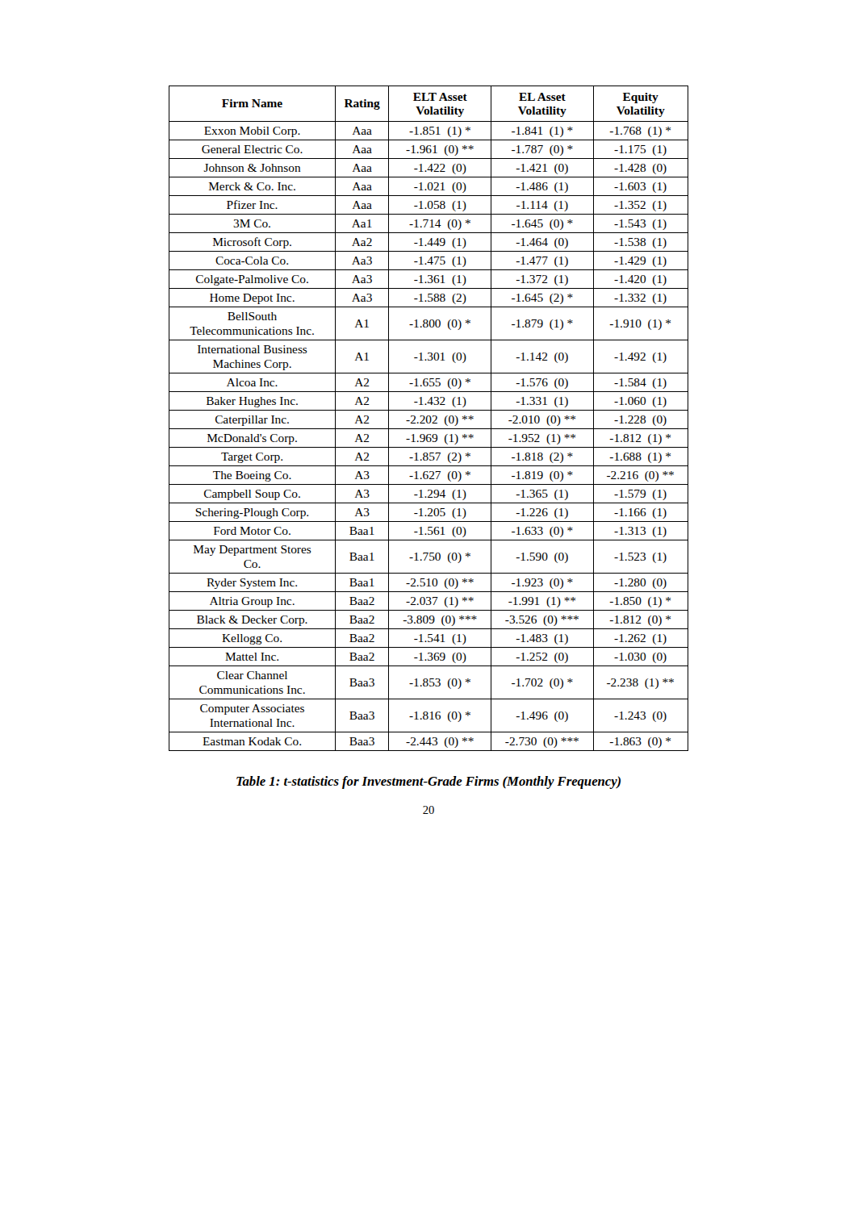| Firm Name | Rating | ELT Asset Volatility | EL Asset Volatility | Equity Volatility |
| --- | --- | --- | --- | --- |
| Exxon Mobil Corp. | Aaa | -1.851 (1) * | -1.841 (1) * | -1.768 (1) * |
| General Electric Co. | Aaa | -1.961 (0) ** | -1.787 (0) * | -1.175 (1) |
| Johnson & Johnson | Aaa | -1.422 (0) | -1.421 (0) | -1.428 (0) |
| Merck & Co. Inc. | Aaa | -1.021 (0) | -1.486 (1) | -1.603 (1) |
| Pfizer Inc. | Aaa | -1.058 (1) | -1.114 (1) | -1.352 (1) |
| 3M Co. | Aa1 | -1.714 (0) * | -1.645 (0) * | -1.543 (1) |
| Microsoft Corp. | Aa2 | -1.449 (1) | -1.464 (0) | -1.538 (1) |
| Coca-Cola Co. | Aa3 | -1.475 (1) | -1.477 (1) | -1.429 (1) |
| Colgate-Palmolive Co. | Aa3 | -1.361 (1) | -1.372 (1) | -1.420 (1) |
| Home Depot Inc. | Aa3 | -1.588 (2) | -1.645 (2) * | -1.332 (1) |
| BellSouth Telecommunications Inc. | A1 | -1.800 (0) * | -1.879 (1) * | -1.910 (1) * |
| International Business Machines Corp. | A1 | -1.301 (0) | -1.142 (0) | -1.492 (1) |
| Alcoa Inc. | A2 | -1.655 (0) * | -1.576 (0) | -1.584 (1) |
| Baker Hughes Inc. | A2 | -1.432 (1) | -1.331 (1) | -1.060 (1) |
| Caterpillar Inc. | A2 | -2.202 (0) ** | -2.010 (0) ** | -1.228 (0) |
| McDonald's Corp. | A2 | -1.969 (1) ** | -1.952 (1) ** | -1.812 (1) * |
| Target Corp. | A2 | -1.857 (2) * | -1.818 (2) * | -1.688 (1) * |
| The Boeing Co. | A3 | -1.627 (0) * | -1.819 (0) * | -2.216 (0) ** |
| Campbell Soup Co. | A3 | -1.294 (1) | -1.365 (1) | -1.579 (1) |
| Schering-Plough Corp. | A3 | -1.205 (1) | -1.226 (1) | -1.166 (1) |
| Ford Motor Co. | Baa1 | -1.561 (0) | -1.633 (0) * | -1.313 (1) |
| May Department Stores Co. | Baa1 | -1.750 (0) * | -1.590 (0) | -1.523 (1) |
| Ryder System Inc. | Baa1 | -2.510 (0) ** | -1.923 (0) * | -1.280 (0) |
| Altria Group Inc. | Baa2 | -2.037 (1) ** | -1.991 (1) ** | -1.850 (1) * |
| Black & Decker Corp. | Baa2 | -3.809 (0) *** | -3.526 (0) *** | -1.812 (0) * |
| Kellogg Co. | Baa2 | -1.541 (1) | -1.483 (1) | -1.262 (1) |
| Mattel Inc. | Baa2 | -1.369 (0) | -1.252 (0) | -1.030 (0) |
| Clear Channel Communications Inc. | Baa3 | -1.853 (0) * | -1.702 (0) * | -2.238 (1) ** |
| Computer Associates International Inc. | Baa3 | -1.816 (0) * | -1.496 (0) | -1.243 (0) |
| Eastman Kodak Co. | Baa3 | -2.443 (0) ** | -2.730 (0) *** | -1.863 (0) * |
Table 1: t-statistics for Investment-Grade Firms (Monthly Frequency)
20